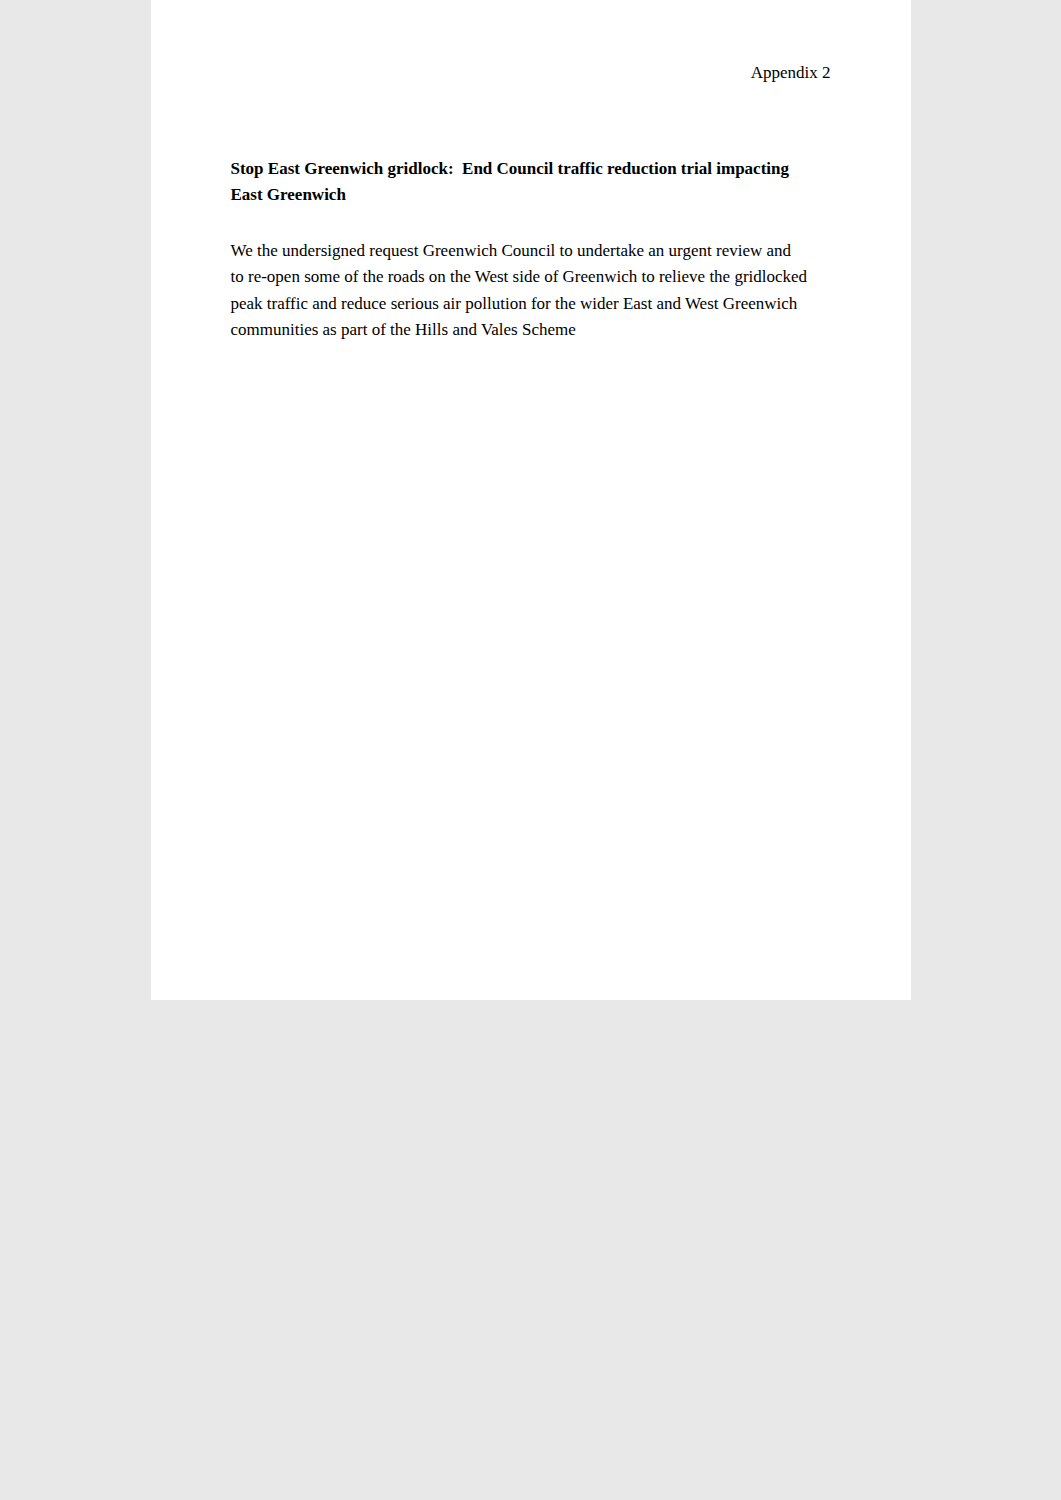Appendix 2
Stop East Greenwich gridlock: End Council traffic reduction trial impacting East Greenwich
We the undersigned request Greenwich Council to undertake an urgent review and to re-open some of the roads on the West side of Greenwich to relieve the gridlocked peak traffic and reduce serious air pollution for the wider East and West Greenwich communities as part of the Hills and Vales Scheme